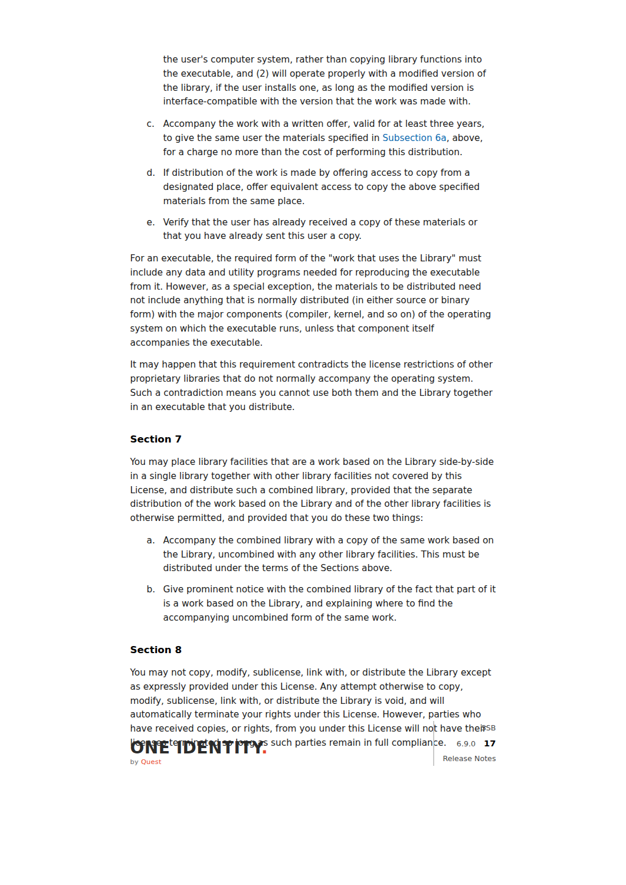the user's computer system, rather than copying library functions into the executable, and (2) will operate properly with a modified version of the library, if the user installs one, as long as the modified version is interface-compatible with the version that the work was made with.
c. Accompany the work with a written offer, valid for at least three years, to give the same user the materials specified in Subsection 6a, above, for a charge no more than the cost of performing this distribution.
d. If distribution of the work is made by offering access to copy from a designated place, offer equivalent access to copy the above specified materials from the same place.
e. Verify that the user has already received a copy of these materials or that you have already sent this user a copy.
For an executable, the required form of the "work that uses the Library" must include any data and utility programs needed for reproducing the executable from it. However, as a special exception, the materials to be distributed need not include anything that is normally distributed (in either source or binary form) with the major components (compiler, kernel, and so on) of the operating system on which the executable runs, unless that component itself accompanies the executable.
It may happen that this requirement contradicts the license restrictions of other proprietary libraries that do not normally accompany the operating system. Such a contradiction means you cannot use both them and the Library together in an executable that you distribute.
Section 7
You may place library facilities that are a work based on the Library side-by-side in a single library together with other library facilities not covered by this License, and distribute such a combined library, provided that the separate distribution of the work based on the Library and of the other library facilities is otherwise permitted, and provided that you do these two things:
a. Accompany the combined library with a copy of the same work based on the Library, uncombined with any other library facilities. This must be distributed under the terms of the Sections above.
b. Give prominent notice with the combined library of the fact that part of it is a work based on the Library, and explaining where to find the accompanying uncombined form of the same work.
Section 8
You may not copy, modify, sublicense, link with, or distribute the Library except as expressly provided under this License. Any attempt otherwise to copy, modify, sublicense, link with, or distribute the Library is void, and will automatically terminate your rights under this License. However, parties who have received copies, or rights, from you under this License will not have their licenses terminated so long as such parties remain in full compliance.
ONE IDENTITY.
by Quest
SSB
6.9.0 17
Release Notes